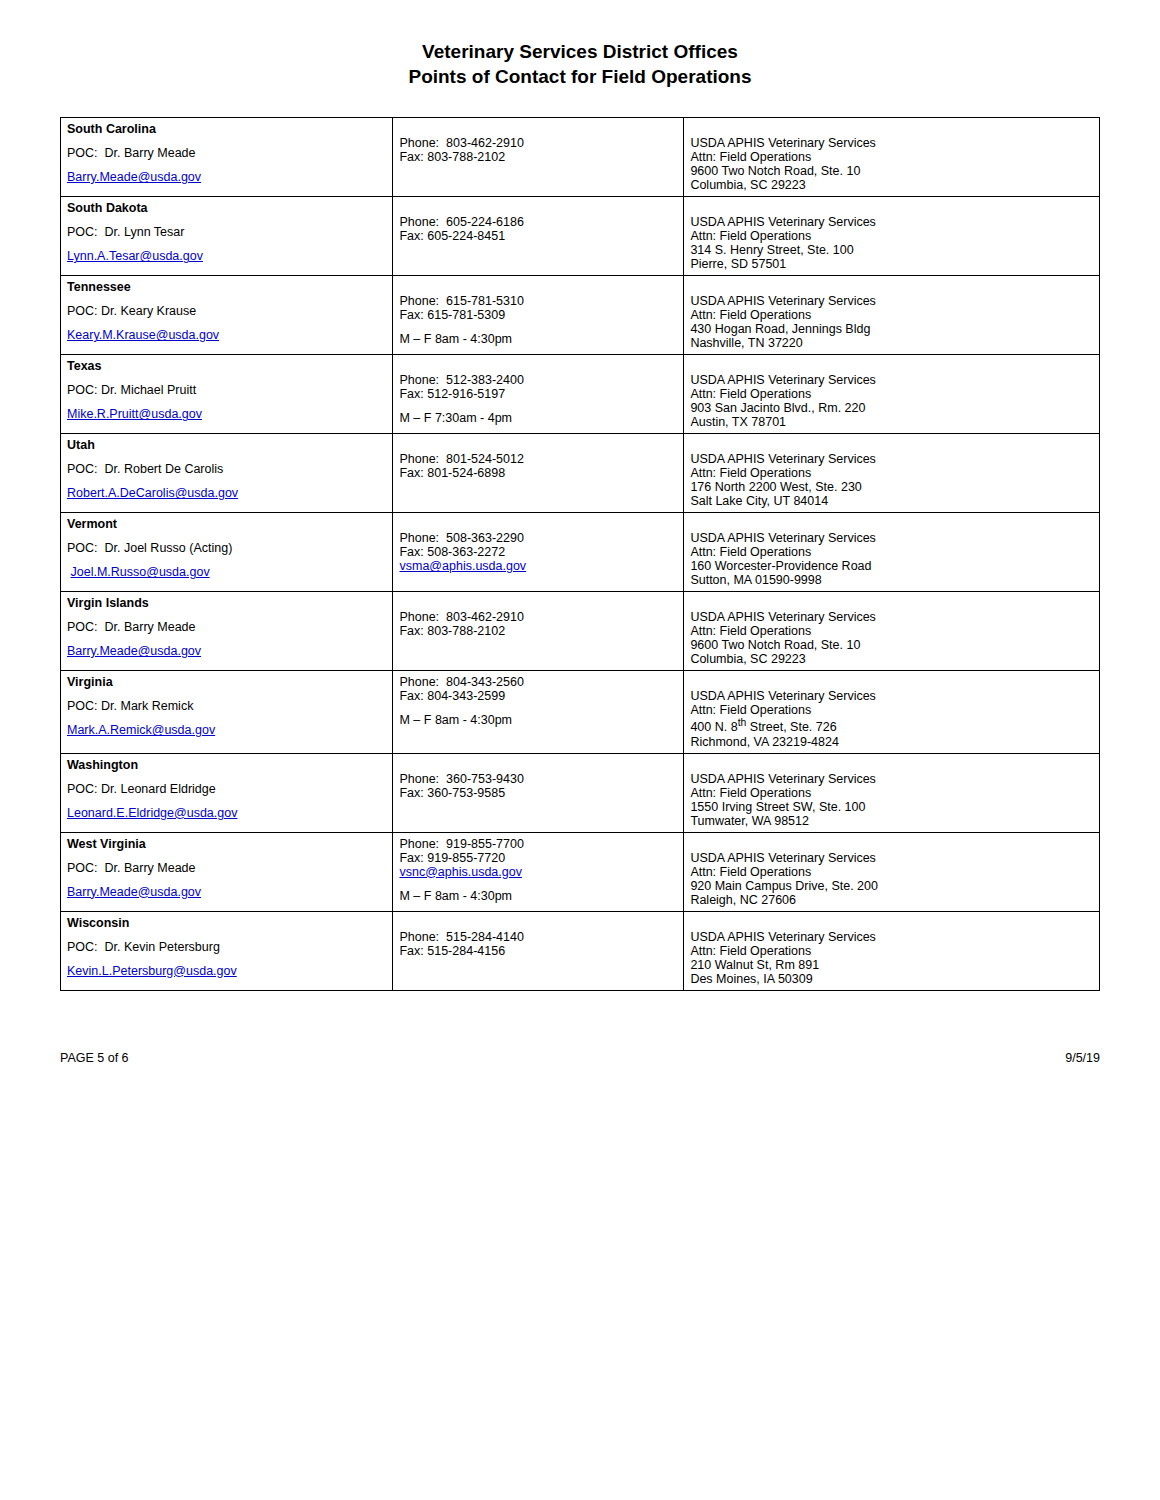Veterinary Services District Offices
Points of Contact for Field Operations
| South Carolina POC: Dr. Barry Meade Barry.Meade@usda.gov | Phone: 803-462-2910 Fax: 803-788-2102 | USDA APHIS Veterinary Services Attn: Field Operations 9600 Two Notch Road, Ste. 10 Columbia, SC 29223 |
| South Dakota POC: Dr. Lynn Tesar Lynn.A.Tesar@usda.gov | Phone: 605-224-6186 Fax: 605-224-8451 | USDA APHIS Veterinary Services Attn: Field Operations 314 S. Henry Street, Ste. 100 Pierre, SD 57501 |
| Tennessee POC: Dr. Keary Krause Keary.M.Krause@usda.gov | Phone: 615-781-5310 Fax: 615-781-5309 M – F 8am - 4:30pm | USDA APHIS Veterinary Services Attn: Field Operations 430 Hogan Road, Jennings Bldg Nashville, TN 37220 |
| Texas POC: Dr. Michael Pruitt Mike.R.Pruitt@usda.gov | Phone: 512-383-2400 Fax: 512-916-5197 M – F 7:30am - 4pm | USDA APHIS Veterinary Services Attn: Field Operations 903 San Jacinto Blvd., Rm. 220 Austin, TX 78701 |
| Utah POC: Dr. Robert De Carolis Robert.A.DeCarolis@usda.gov | Phone: 801-524-5012 Fax: 801-524-6898 | USDA APHIS Veterinary Services Attn: Field Operations 176 North 2200 West, Ste. 230 Salt Lake City, UT 84014 |
| Vermont POC: Dr. Joel Russo (Acting) Joel.M.Russo@usda.gov | Phone: 508-363-2290 Fax: 508-363-2272 vsma@aphis.usda.gov | USDA APHIS Veterinary Services Attn: Field Operations 160 Worcester-Providence Road Sutton, MA 01590-9998 |
| Virgin Islands POC: Dr. Barry Meade Barry.Meade@usda.gov | Phone: 803-462-2910 Fax: 803-788-2102 | USDA APHIS Veterinary Services Attn: Field Operations 9600 Two Notch Road, Ste. 10 Columbia, SC 29223 |
| Virginia POC: Dr. Mark Remick Mark.A.Remick@usda.gov | Phone: 804-343-2560 Fax: 804-343-2599 M – F 8am - 4:30pm | USDA APHIS Veterinary Services Attn: Field Operations 400 N. 8 th Street, Ste. 726 Richmond, VA 23219-4824 |
| Washington POC: Dr. Leonard Eldridge Leonard.E.Eldridge@usda.gov | Phone: 360-753-9430 Fax: 360-753-9585 | USDA APHIS Veterinary Services Attn: Field Operations 1550 Irving Street SW, Ste. 100 Tumwater, WA 98512 |
| West Virginia POC: Dr. Barry Meade Barry.Meade@usda.gov | Phone: 919-855-7700 Fax: 919-855-7720 vsnc@aphis.usda.gov M – F 8am - 4:30pm | USDA APHIS Veterinary Services Attn: Field Operations 920 Main Campus Drive, Ste. 200 Raleigh, NC 27606 |
| Wisconsin POC: Dr. Kevin Petersburg Kevin.L.Petersburg@usda.gov | Phone: 515-284-4140 Fax: 515-284-4156 | USDA APHIS Veterinary Services Attn: Field Operations 210 Walnut St, Rm 891 Des Moines, IA 50309 |
PAGE 5 of 6 9/5/19